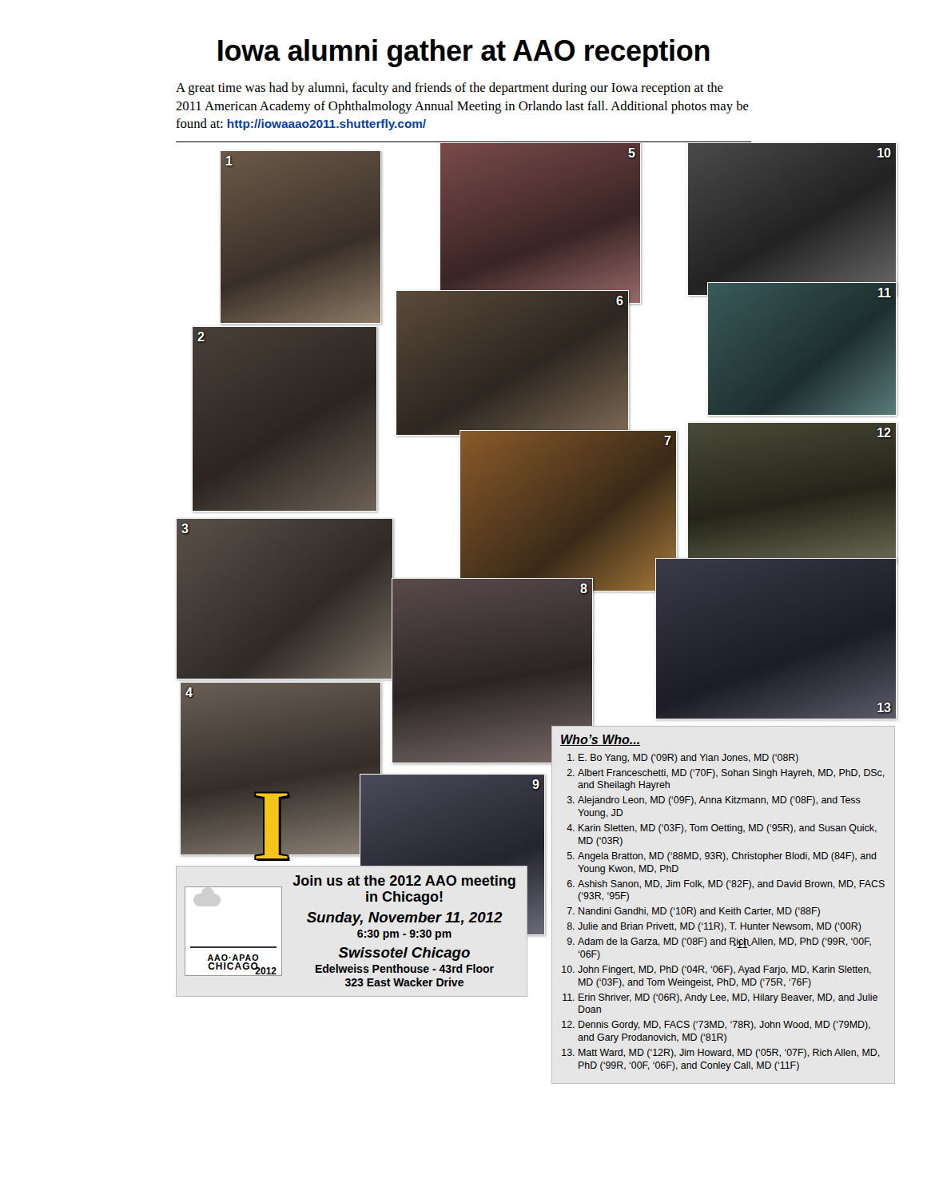Iowa alumni gather at AAO reception
A great time was had by alumni, faculty and friends of the department during our Iowa reception at the 2011 American Academy of Ophthalmology Annual Meeting in Orlando last fall. Additional photos may be found at: http://iowaaao2011.shutterfly.com/
1
2
3
4
5
6
7
8
9
10
11
12
13
I
Who’s Who...
E. Bo Yang, MD (‘09R) and Yian Jones, MD (‘08R)
Albert Franceschetti, MD (‘70F), Sohan Singh Hayreh, MD, PhD, DSc, and Sheilagh Hayreh
Alejandro Leon, MD (‘09F), Anna Kitzmann, MD (‘08F), and Tess Young, JD
Karin Sletten, MD (‘03F), Tom Oetting, MD (‘95R), and Susan Quick, MD (‘03R)
Angela Bratton, MD (‘88MD, 93R), Christopher Blodi, MD (84F), and Young Kwon, MD, PhD
Ashish Sanon, MD, Jim Folk, MD (‘82F), and David Brown, MD, FACS (‘93R, ‘95F)
Nandini Gandhi, MD (‘10R) and Keith Carter, MD (‘88F)
Julie and Brian Privett, MD (‘11R), T. Hunter Newsom, MD (‘00R)
Adam de la Garza, MD (‘08F) and Rich Allen, MD, PhD (‘99R, ‘00F, ‘06F)
John Fingert, MD, PhD (‘04R, ‘06F), Ayad Farjo, MD, Karin Sletten, MD (‘03F), and Tom Weingeist, PhD, MD (‘75R, ‘76F)
Erin Shriver, MD (‘06R), Andy Lee, MD, Hilary Beaver, MD, and Julie Doan
Dennis Gordy, MD, FACS (‘73MD, ‘78R), John Wood, MD (‘79MD), and Gary Prodanovich, MD (‘81R)
Matt Ward, MD (‘12R), Jim Howard, MD (‘05R, ‘07F), Rich Allen, MD, PhD (‘99R, ‘00F, ‘06F), and Conley Call, MD (‘11F)
AAO·APAO
CHICAGO
2012
Join us at the 2012 AAO meeting
in Chicago!
Sunday, November 11, 2012
6:30 pm - 9:30 pm
Swissotel Chicago
Edelweiss Penthouse - 43rd Floor
323 East Wacker Drive
-11-